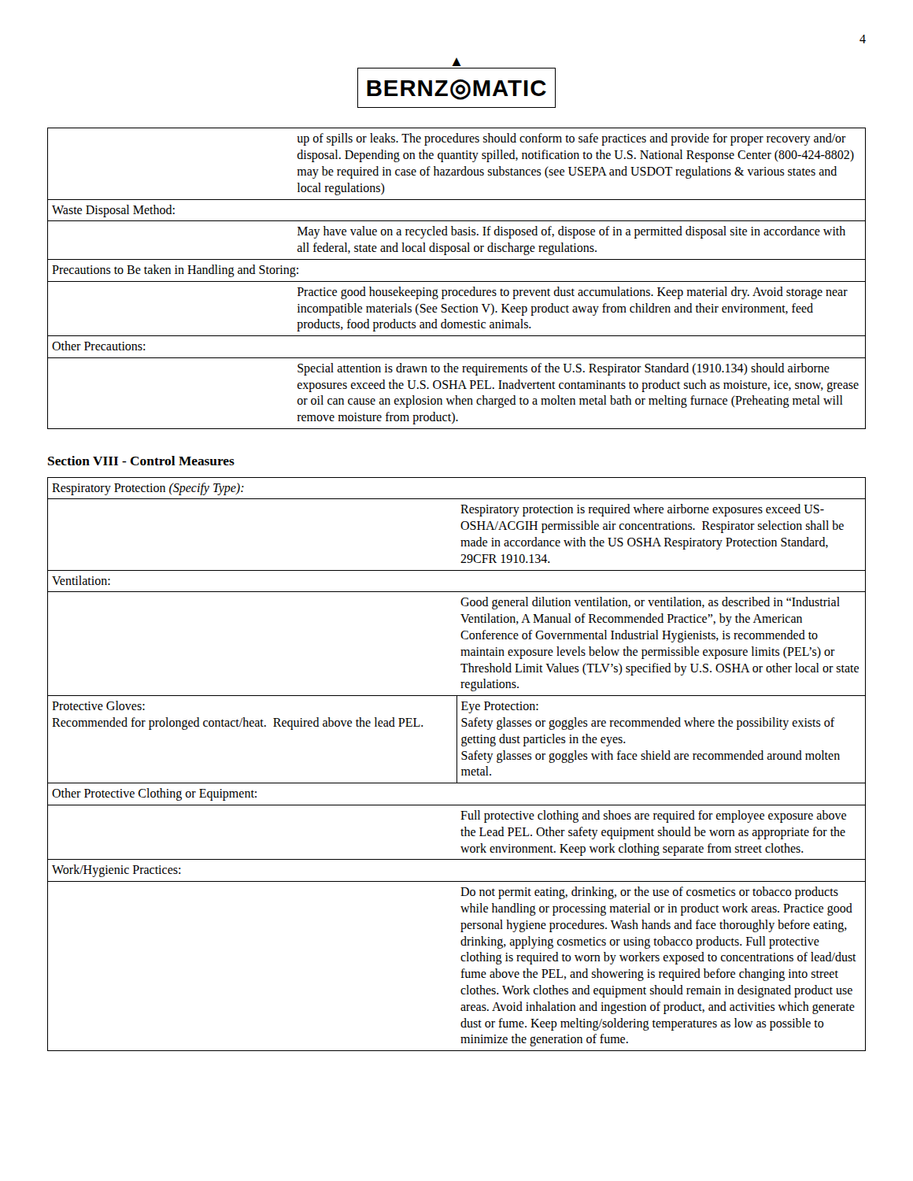4
▲ BERNZ◎MATIC
| | up of spills or leaks. The procedures should conform to safe practices and provide for proper recovery and/or disposal. Depending on the quantity spilled, notification to the U.S. National Response Center (800-424-8802) may be required in case of hazardous substances (see USEPA and USDOT regulations & various states and local regulations) |
| Waste Disposal Method: |
| | May have value on a recycled basis. If disposed of, dispose of in a permitted disposal site in accordance with all federal, state and local disposal or discharge regulations. |
| Precautions to Be taken in Handling and Storing: |
| | Practice good housekeeping procedures to prevent dust accumulations. Keep material dry. Avoid storage near incompatible materials (See Section V). Keep product away from children and their environment, feed products, food products and domestic animals. |
| Other Precautions: |
| | Special attention is drawn to the requirements of the U.S. Respirator Standard (1910.134) should airborne exposures exceed the U.S. OSHA PEL. Inadvertent contaminants to product such as moisture, ice, snow, grease or oil can cause an explosion when charged to a molten metal bath or melting furnace (Preheating metal will remove moisture from product). |
Section VIII - Control Measures
| Respiratory Protection (Specify Type): |
| | Respiratory protection is required where airborne exposures exceed US-OSHA/ACGIH permissible air concentrations. Respirator selection shall be made in accordance with the US OSHA Respiratory Protection Standard, 29CFR 1910.134. |
| Ventilation: |
| | Good general dilution ventilation, or ventilation, as described in “Industrial Ventilation, A Manual of Recommended Practice”, by the American Conference of Governmental Industrial Hygienists, is recommended to maintain exposure levels below the permissible exposure limits (PEL’s) or Threshold Limit Values (TLV’s) specified by U.S. OSHA or other local or state regulations. |
| Protective Gloves: Recommended for prolonged contact/heat. Required above the lead PEL. | Eye Protection: Safety glasses or goggles are recommended where the possibility exists of getting dust particles in the eyes. Safety glasses or goggles with face shield are recommended around molten metal. |
| Other Protective Clothing or Equipment: |
| | Full protective clothing and shoes are required for employee exposure above the Lead PEL. Other safety equipment should be worn as appropriate for the work environment. Keep work clothing separate from street clothes. |
| Work/Hygienic Practices: |
| | Do not permit eating, drinking, or the use of cosmetics or tobacco products while handling or processing material or in product work areas. Practice good personal hygiene procedures. Wash hands and face thoroughly before eating, drinking, applying cosmetics or using tobacco products. Full protective clothing is required to worn by workers exposed to concentrations of lead/dust fume above the PEL, and showering is required before changing into street clothes. Work clothes and equipment should remain in designated product use areas. Avoid inhalation and ingestion of product, and activities which generate dust or fume. Keep melting/soldering temperatures as low as possible to minimize the generation of fume. |